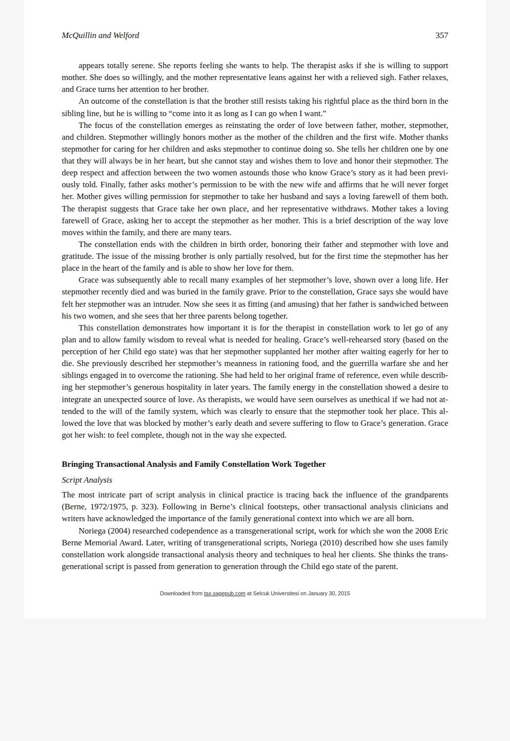McQuillin and Welford 357
appears totally serene. She reports feeling she wants to help. The therapist asks if she is willing to support mother. She does so willingly, and the mother representative leans against her with a relieved sigh. Father relaxes, and Grace turns her attention to her brother.
An outcome of the constellation is that the brother still resists taking his rightful place as the third born in the sibling line, but he is willing to “come into it as long as I can go when I want.”
The focus of the constellation emerges as reinstating the order of love between father, mother, stepmother, and children. Stepmother willingly honors mother as the mother of the children and the first wife. Mother thanks stepmother for caring for her children and asks stepmother to continue doing so. She tells her children one by one that they will always be in her heart, but she cannot stay and wishes them to love and honor their stepmother. The deep respect and affection between the two women astounds those who know Grace’s story as it had been previously told. Finally, father asks mother’s permission to be with the new wife and affirms that he will never forget her. Mother gives willing permission for stepmother to take her husband and says a loving farewell of them both. The therapist suggests that Grace take her own place, and her representative withdraws. Mother takes a loving farewell of Grace, asking her to accept the stepmother as her mother. This is a brief description of the way love moves within the family, and there are many tears.
The constellation ends with the children in birth order, honoring their father and stepmother with love and gratitude. The issue of the missing brother is only partially resolved, but for the first time the stepmother has her place in the heart of the family and is able to show her love for them.
Grace was subsequently able to recall many examples of her stepmother’s love, shown over a long life. Her stepmother recently died and was buried in the family grave. Prior to the constellation, Grace says she would have felt her stepmother was an intruder. Now she sees it as fitting (and amusing) that her father is sandwiched between his two women, and she sees that her three parents belong together.
This constellation demonstrates how important it is for the therapist in constellation work to let go of any plan and to allow family wisdom to reveal what is needed for healing. Grace’s well-rehearsed story (based on the perception of her Child ego state) was that her stepmother supplanted her mother after waiting eagerly for her to die. She previously described her stepmother’s meanness in rationing food, and the guerrilla warfare she and her siblings engaged in to overcome the rationing. She had held to her original frame of reference, even while describing her stepmother’s generous hospitality in later years. The family energy in the constellation showed a desire to integrate an unexpected source of love. As therapists, we would have seen ourselves as unethical if we had not attended to the will of the family system, which was clearly to ensure that the stepmother took her place. This allowed the love that was blocked by mother’s early death and severe suffering to flow to Grace’s generation. Grace got her wish: to feel complete, though not in the way she expected.
Bringing Transactional Analysis and Family Constellation Work Together
Script Analysis
The most intricate part of script analysis in clinical practice is tracing back the influence of the grandparents (Berne, 1972/1975, p. 323). Following in Berne’s clinical footsteps, other transactional analysis clinicians and writers have acknowledged the importance of the family generational context into which we are all born.
Noriega (2004) researched codependence as a transgenerational script, work for which she won the 2008 Eric Berne Memorial Award. Later, writing of transgenerational scripts, Noriega (2010) described how she uses family constellation work alongside transactional analysis theory and techniques to heal her clients. She thinks the transgenerational script is passed from generation to generation through the Child ego state of the parent.
Downloaded from tax.sagepub.com at Selcuk Universitesi on January 30, 2015